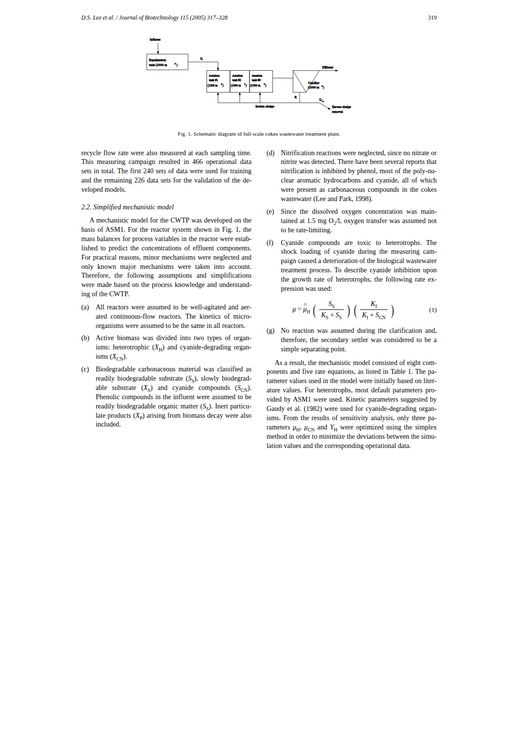D.S. Lee et al. / Journal of Biotechnology 115 (2005) 317–328 319
Influent Equalization tank (2000 m 3 ) Q Aeration tank #1 (1500 m 3 ) Aeration tank #2 (1500 m 3 ) Aeration tank #3 (1500 m 3 ) Effluent Clarifier (1000 m 3 ) Q w Excess sludge removal Return sludge R
Fig. 1. Schematic diagram of full-scale cokes wastewater treatment plant.
recycle flow rate were also measured at each sampling time. This measuring campaign resulted in 466 operational data sets in total. The first 240 sets of data were used for training and the remaining 226 data sets for the validation of the developed models.
2.2. Simplified mechanistic model
A mechanistic model for the CWTP was developed on the basis of ASM1. For the reactor system shown in Fig. 1, the mass balances for process variables in the reactor were established to predict the concentrations of effluent components. For practical reasons, minor mechanisms were neglected and only known major mechanisms were taken into account. Therefore, the following assumptions and simplifications were made based on the process knowledge and understanding of the CWTP.
All reactors were assumed to be well-agitated and aerated continuous-flow reactors. The kinetics of microorganisms were assumed to be the same in all reactors.
Active biomass was divided into two types of organisms: heterotrophic (XH) and cyanide-degrading organisms (XCN).
Biodegradable carbonaceous material was classified as readily biodegradable substrate (SS), slowly biodegradable substrate (XS) and cyanide compounds (SCN). Phenolic compounds in the influent were assumed to be readily biodegradable organic matter (SS). Inert particulate products (XP) arising from biomass decay were also included.
Nitrification reactions were neglected, since no nitrate or nitrite was detected. There have been several reports that nitrification is inhibited by phenol, most of the poly-nuclear aromatic hydrocarbons and cyanide, all of which were present as carbonaceous compounds in the cokes wastewater (Lee and Park, 1998).
Since the dissolved oxygen concentration was maintained at 1.5 mg O2/l, oxygen transfer was assumed not to be rate-limiting.
Cyanide compounds are toxic to heterotrophs. The shock loading of cyanide during the measuring campaign caused a deterioration of the biological wastewater treatment process. To describe cyanide inhibition upon the growth rate of heterotrophs, the following rate expression was used:
μ = μH ( SS KS + SS ) ( KI KI + SCN )
(1)
No reaction was assumed during the clarification and, therefore, the secondary settler was considered to be a simple separating point.
As a result, the mechanistic model consisted of eight components and five rate equations, as listed in Table 1. The parameter values used in the model were initially based on literature values. For heterotrophs, most default parameters provided by ASM1 were used. Kinetic parameters suggested by Gaudy et al. (1982) were used for cyanide-degrading organisms. From the results of sensitivity analysis, only three parameters μH, μCN and YH were optimized using the simplex method in order to minimize the deviations between the simulation values and the corresponding operational data.